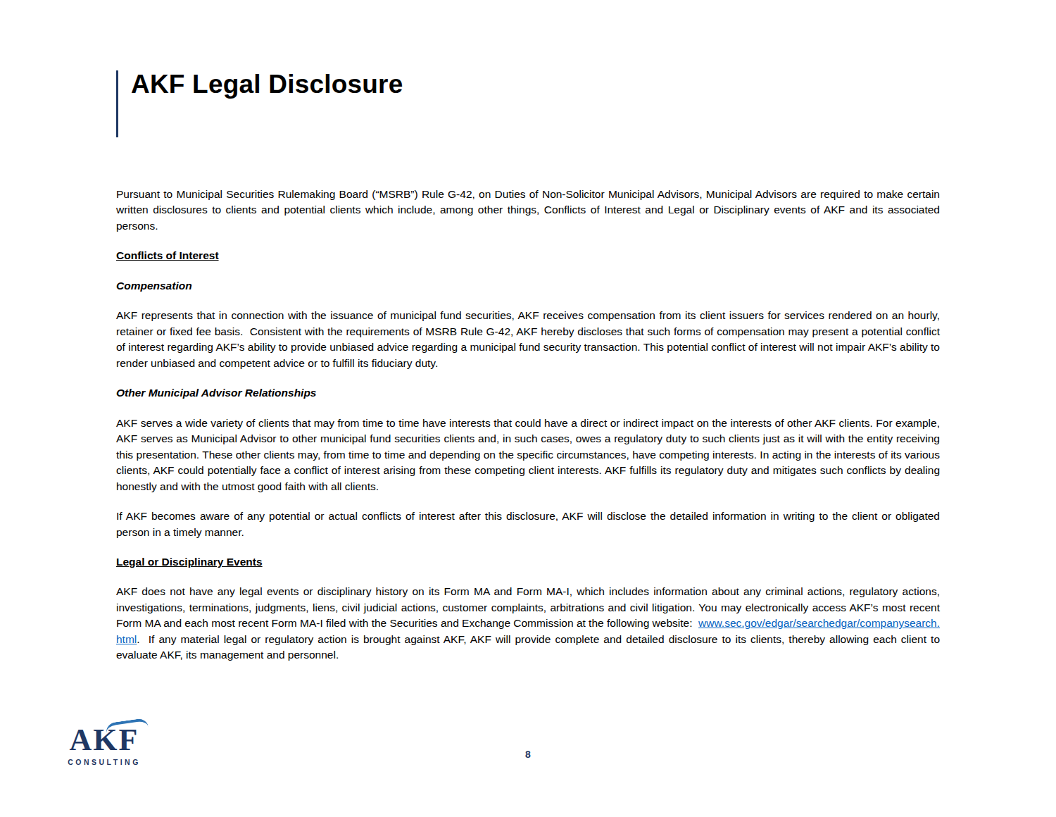AKF Legal Disclosure
Pursuant to Municipal Securities Rulemaking Board (“MSRB”) Rule G-42, on Duties of Non-Solicitor Municipal Advisors, Municipal Advisors are required to make certain written disclosures to clients and potential clients which include, among other things, Conflicts of Interest and Legal or Disciplinary events of AKF and its associated persons.
Conflicts of Interest
Compensation
AKF represents that in connection with the issuance of municipal fund securities, AKF receives compensation from its client issuers for services rendered on an hourly, retainer or fixed fee basis. Consistent with the requirements of MSRB Rule G-42, AKF hereby discloses that such forms of compensation may present a potential conflict of interest regarding AKF’s ability to provide unbiased advice regarding a municipal fund security transaction. This potential conflict of interest will not impair AKF’s ability to render unbiased and competent advice or to fulfill its fiduciary duty.
Other Municipal Advisor Relationships
AKF serves a wide variety of clients that may from time to time have interests that could have a direct or indirect impact on the interests of other AKF clients. For example, AKF serves as Municipal Advisor to other municipal fund securities clients and, in such cases, owes a regulatory duty to such clients just as it will with the entity receiving this presentation. These other clients may, from time to time and depending on the specific circumstances, have competing interests. In acting in the interests of its various clients, AKF could potentially face a conflict of interest arising from these competing client interests. AKF fulfills its regulatory duty and mitigates such conflicts by dealing honestly and with the utmost good faith with all clients.
If AKF becomes aware of any potential or actual conflicts of interest after this disclosure, AKF will disclose the detailed information in writing to the client or obligated person in a timely manner.
Legal or Disciplinary Events
AKF does not have any legal events or disciplinary history on its Form MA and Form MA-I, which includes information about any criminal actions, regulatory actions, investigations, terminations, judgments, liens, civil judicial actions, customer complaints, arbitrations and civil litigation. You may electronically access AKF’s most recent Form MA and each most recent Form MA-I filed with the Securities and Exchange Commission at the following website: www.sec.gov/edgar/searchedgar/companysearch.html. If any material legal or regulatory action is brought against AKF, AKF will provide complete and detailed disclosure to its clients, thereby allowing each client to evaluate AKF, its management and personnel.
AKF
CONSULTING
8